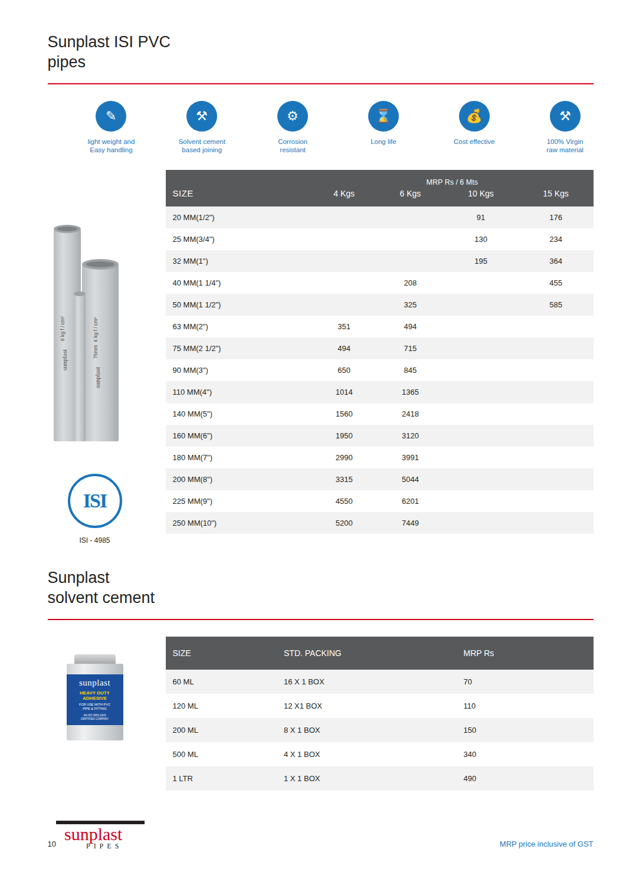Sunplast ISI PVC
pipes
✎
light weight and
Easy handling
⚒
Solvent cement
based joining
⚙
Corrosion
resistant
⌛
Long life
💰
Cost effective
⚒
100% Virgin
raw material
sunplast
sunplast
sunplast
6 kg f / cm²
6 kg f / cm²
75mm 6 kg f / cm²
ISI
ISI - 4985
| SIZE | MRP Rs / 6 Mts |
| --- | --- |
| 4 Kgs | 6 Kgs | 10 Kgs | 15 Kgs |
| 20 MM(1/2") | | | 91 | 176 |
| 25 MM(3/4") | | | 130 | 234 |
| 32 MM(1") | | | 195 | 364 |
| 40 MM(1 1/4") | | 208 | | 455 |
| 50 MM(1 1/2") | | 325 | | 585 |
| 63 MM(2") | 351 | 494 | | |
| 75 MM(2 1/2") | 494 | 715 | | |
| 90 MM(3") | 650 | 845 | | |
| 110 MM(4") | 1014 | 1365 | | |
| 140 MM(5") | 1560 | 2418 | | |
| 160 MM(6") | 1950 | 3120 | | |
| 180 MM(7") | 2990 | 3991 | | |
| 200 MM(8") | 3315 | 5044 | | |
| 225 MM(9") | 4550 | 6201 | | |
| 250 MM(10") | 5200 | 7449 | | |
Sunplast
solvent cement
sunplast
HEAVY DUTY
ADHESIVE
FOR USE WITH PVC
PIPE & FITTING
AN ISO 9001:2015
CERTIFIED COMPANY
| SIZE | STD. PACKING | MRP Rs |
| --- | --- | --- |
| 60 ML | 16 X 1 BOX | 70 |
| 120 ML | 12 X1 BOX | 110 |
| 200 ML | 8 X 1 BOX | 150 |
| 500 ML | 4 X 1 BOX | 340 |
| 1 LTR | 1 X 1 BOX | 490 |
10
sunplast
PIPES
MRP price inclusive of GST